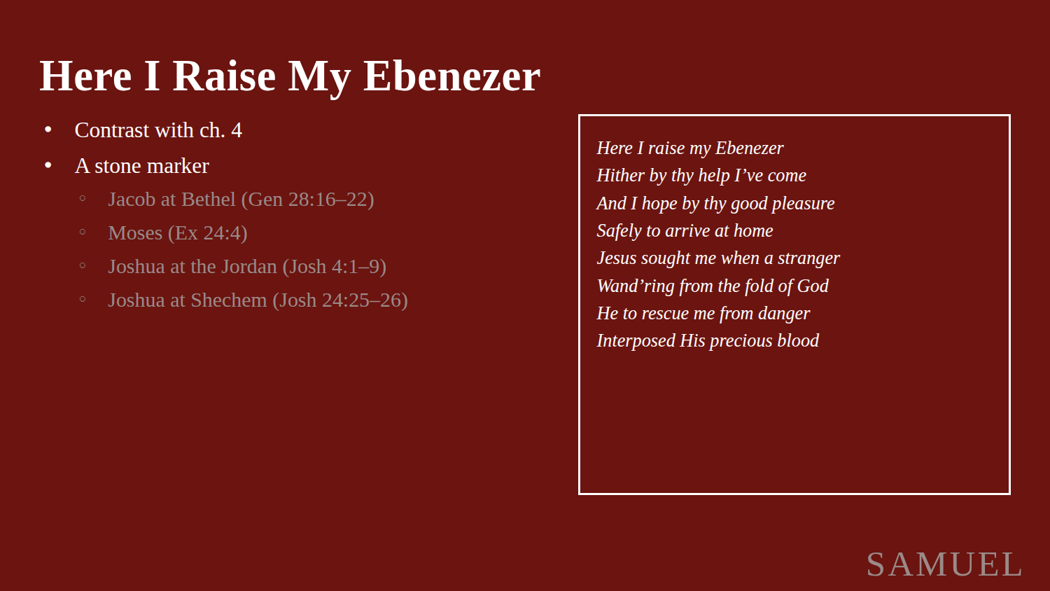Here I Raise My Ebenezer
Contrast with ch. 4
A stone marker
Jacob at Bethel (Gen 28:16–22)
Moses (Ex 24:4)
Joshua at the Jordan (Josh 4:1–9)
Joshua at Shechem (Josh 24:25–26)
Here I raise my Ebenezer
Hither by thy help I’ve come
And I hope by thy good pleasure
Safely to arrive at home
Jesus sought me when a stranger
Wand’ring from the fold of God
He to rescue me from danger
Interposed His precious blood
SAMUEL